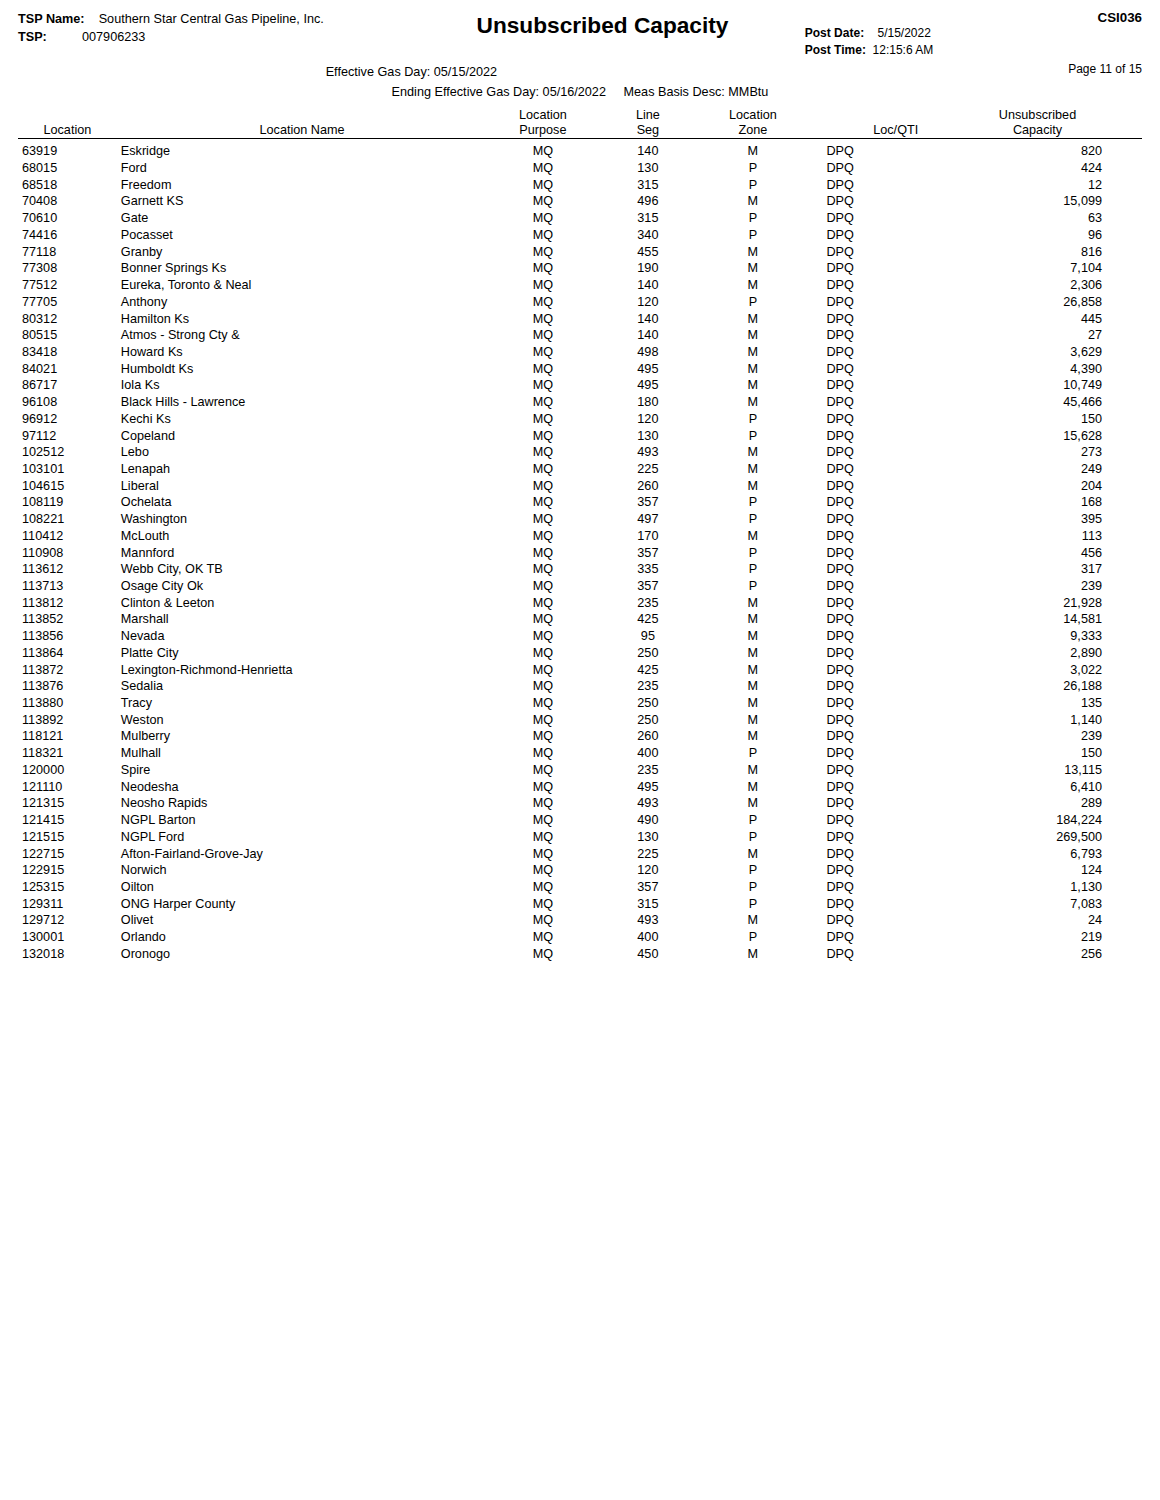| TSP Name: Southern Star Central Gas Pipeline, Inc. TSP: 007906233 | Unsubscribed Capacity | CSI036 Post Date: 5/15/2022 Post Time: 12:15:6 AM |
| Effective Gas Day: 05/15/2022 | Page 11 of 15 |
Ending Effective Gas Day: 05/16/2022 Meas Basis Desc: MMBtu
| | | Location | Line | Location | | Unsubscribed |
| --- | --- | --- | --- | --- | --- | --- |
| Location | Location Name | Purpose | Seg | Zone | Loc/QTI | Capacity |
| 63919 | Eskridge | MQ | 140 | M | DPQ | 820 |
| 68015 | Ford | MQ | 130 | P | DPQ | 424 |
| 68518 | Freedom | MQ | 315 | P | DPQ | 12 |
| 70408 | Garnett KS | MQ | 496 | M | DPQ | 15,099 |
| 70610 | Gate | MQ | 315 | P | DPQ | 63 |
| 74416 | Pocasset | MQ | 340 | P | DPQ | 96 |
| 77118 | Granby | MQ | 455 | M | DPQ | 816 |
| 77308 | Bonner Springs Ks | MQ | 190 | M | DPQ | 7,104 |
| 77512 | Eureka, Toronto & Neal | MQ | 140 | M | DPQ | 2,306 |
| 77705 | Anthony | MQ | 120 | P | DPQ | 26,858 |
| 80312 | Hamilton Ks | MQ | 140 | M | DPQ | 445 |
| 80515 | Atmos - Strong Cty & | MQ | 140 | M | DPQ | 27 |
| 83418 | Howard Ks | MQ | 498 | M | DPQ | 3,629 |
| 84021 | Humboldt Ks | MQ | 495 | M | DPQ | 4,390 |
| 86717 | Iola Ks | MQ | 495 | M | DPQ | 10,749 |
| 96108 | Black Hills - Lawrence | MQ | 180 | M | DPQ | 45,466 |
| 96912 | Kechi Ks | MQ | 120 | P | DPQ | 150 |
| 97112 | Copeland | MQ | 130 | P | DPQ | 15,628 |
| 102512 | Lebo | MQ | 493 | M | DPQ | 273 |
| 103101 | Lenapah | MQ | 225 | M | DPQ | 249 |
| 104615 | Liberal | MQ | 260 | M | DPQ | 204 |
| 108119 | Ochelata | MQ | 357 | P | DPQ | 168 |
| 108221 | Washington | MQ | 497 | P | DPQ | 395 |
| 110412 | McLouth | MQ | 170 | M | DPQ | 113 |
| 110908 | Mannford | MQ | 357 | P | DPQ | 456 |
| 113612 | Webb City, OK TB | MQ | 335 | P | DPQ | 317 |
| 113713 | Osage City Ok | MQ | 357 | P | DPQ | 239 |
| 113812 | Clinton & Leeton | MQ | 235 | M | DPQ | 21,928 |
| 113852 | Marshall | MQ | 425 | M | DPQ | 14,581 |
| 113856 | Nevada | MQ | 95 | M | DPQ | 9,333 |
| 113864 | Platte City | MQ | 250 | M | DPQ | 2,890 |
| 113872 | Lexington-Richmond-Henrietta | MQ | 425 | M | DPQ | 3,022 |
| 113876 | Sedalia | MQ | 235 | M | DPQ | 26,188 |
| 113880 | Tracy | MQ | 250 | M | DPQ | 135 |
| 113892 | Weston | MQ | 250 | M | DPQ | 1,140 |
| 118121 | Mulberry | MQ | 260 | M | DPQ | 239 |
| 118321 | Mulhall | MQ | 400 | P | DPQ | 150 |
| 120000 | Spire | MQ | 235 | M | DPQ | 13,115 |
| 121110 | Neodesha | MQ | 495 | M | DPQ | 6,410 |
| 121315 | Neosho Rapids | MQ | 493 | M | DPQ | 289 |
| 121415 | NGPL Barton | MQ | 490 | P | DPQ | 184,224 |
| 121515 | NGPL Ford | MQ | 130 | P | DPQ | 269,500 |
| 122715 | Afton-Fairland-Grove-Jay | MQ | 225 | M | DPQ | 6,793 |
| 122915 | Norwich | MQ | 120 | P | DPQ | 124 |
| 125315 | Oilton | MQ | 357 | P | DPQ | 1,130 |
| 129311 | ONG Harper County | MQ | 315 | P | DPQ | 7,083 |
| 129712 | Olivet | MQ | 493 | M | DPQ | 24 |
| 130001 | Orlando | MQ | 400 | P | DPQ | 219 |
| 132018 | Oronogo | MQ | 450 | M | DPQ | 256 |